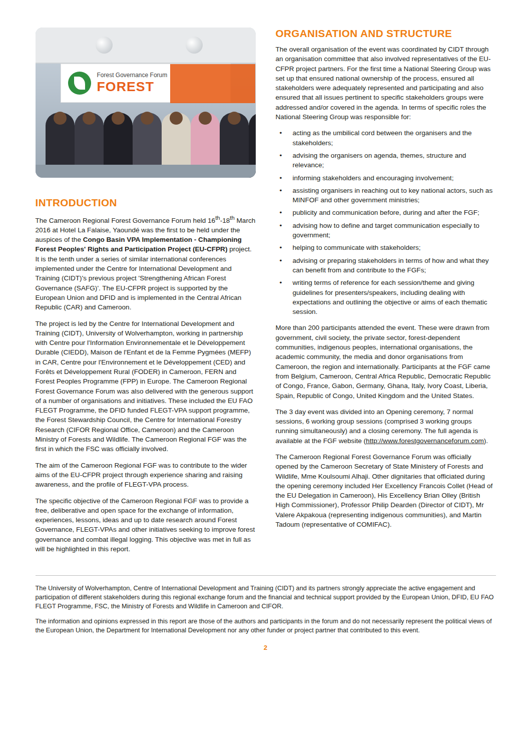Forest Governance Forum
FOREST
Introduction
The Cameroon Regional Forest Governance Forum held 16th-18th March 2016 at Hotel La Falaise, Yaoundé was the first to be held under the auspices of the Congo Basin VPA Implementation - Championing Forest Peoples' Rights and Participation Project (EU-CFPR) project. It is the tenth under a series of similar international conferences implemented under the Centre for International Development and Training (CIDT)'s previous project 'Strengthening African Forest Governance (SAFG)'. The EU-CFPR project is supported by the European Union and DFID and is implemented in the Central African Republic (CAR) and Cameroon.
The project is led by the Centre for International Development and Training (CIDT), University of Wolverhampton, working in partnership with Centre pour l'Information Environnementale et le Développement Durable (CIEDD), Maison de l'Enfant et de la Femme Pygmées (MEFP) in CAR, Centre pour l'Environnement et le Développement (CED) and Forêts et Développement Rural (FODER) in Cameroon, FERN and Forest Peoples Programme (FPP) in Europe. The Cameroon Regional Forest Governance Forum was also delivered with the generous support of a number of organisations and initiatives. These included the EU FAO FLEGT Programme, the DFID funded FLEGT-VPA support programme, the Forest Stewardship Council, the Centre for International Forestry Research (CIFOR Regional Office, Cameroon) and the Cameroon Ministry of Forests and Wildlife. The Cameroon Regional FGF was the first in which the FSC was officially involved.
The aim of the Cameroon Regional FGF was to contribute to the wider aims of the EU-CFPR project through experience sharing and raising awareness, and the profile of FLEGT-VPA process.
The specific objective of the Cameroon Regional FGF was to provide a free, deliberative and open space for the exchange of information, experiences, lessons, ideas and up to date research around Forest Governance, FLEGT-VPAs and other initiatives seeking to improve forest governance and combat illegal logging. This objective was met in full as will be highlighted in this report.
Organisation and Structure
The overall organisation of the event was coordinated by CIDT through an organisation committee that also involved representatives of the EU-CFPR project partners. For the first time a National Steering Group was set up that ensured national ownership of the process, ensured all stakeholders were adequately represented and participating and also ensured that all issues pertinent to specific stakeholders groups were addressed and/or covered in the agenda. In terms of specific roles the National Steering Group was responsible for:
acting as the umbilical cord between the organisers and the stakeholders;
advising the organisers on agenda, themes, structure and relevance;
informing stakeholders and encouraging involvement;
assisting organisers in reaching out to key national actors, such as MINFOF and other government ministries;
publicity and communication before, during and after the FGF;
advising how to define and target communication especially to government;
helping to communicate with stakeholders;
advising or preparing stakeholders in terms of how and what they can benefit from and contribute to the FGFs;
writing terms of reference for each session/theme and giving guidelines for presenters/speakers, including dealing with expectations and outlining the objective or aims of each thematic session.
More than 200 participants attended the event. These were drawn from government, civil society, the private sector, forest-dependent communities, indigenous peoples, international organisations, the academic community, the media and donor organisations from Cameroon, the region and internationally. Participants at the FGF came from Belgium, Cameroon, Central Africa Republic, Democratic Republic of Congo, France, Gabon, Germany, Ghana, Italy, Ivory Coast, Liberia, Spain, Republic of Congo, United Kingdom and the United States.
The 3 day event was divided into an Opening ceremony, 7 normal sessions, 6 working group sessions (comprised 3 working groups running simultaneously) and a closing ceremony. The full agenda is available at the FGF website (http://www.forestgovernanceforum.com).
The Cameroon Regional Forest Governance Forum was officially opened by the Cameroon Secretary of State Ministery of Forests and Wildlife, Mme Koulsoumi Alhaji. Other dignitaries that officiated during the opening ceremony included Her Excellency Francois Collet (Head of the EU Delegation in Cameroon), His Excellency Brian Olley (British High Commissioner), Professor Philip Dearden (Director of CIDT), Mr Valere Akpakoua (representing indigenous communities), and Martin Tadoum (representative of COMIFAC).
The University of Wolverhampton, Centre of International Development and Training (CIDT) and its partners strongly appreciate the active engagement and participation of different stakeholders during this regional exchange forum and the financial and technical support provided by the European Union, DFID, EU FAO FLEGT Programme, FSC, the Ministry of Forests and Wildlife in Cameroon and CIFOR.
The information and opinions expressed in this report are those of the authors and participants in the forum and do not necessarily represent the political views of the European Union, the Department for International Development nor any other funder or project partner that contributed to this event.
2